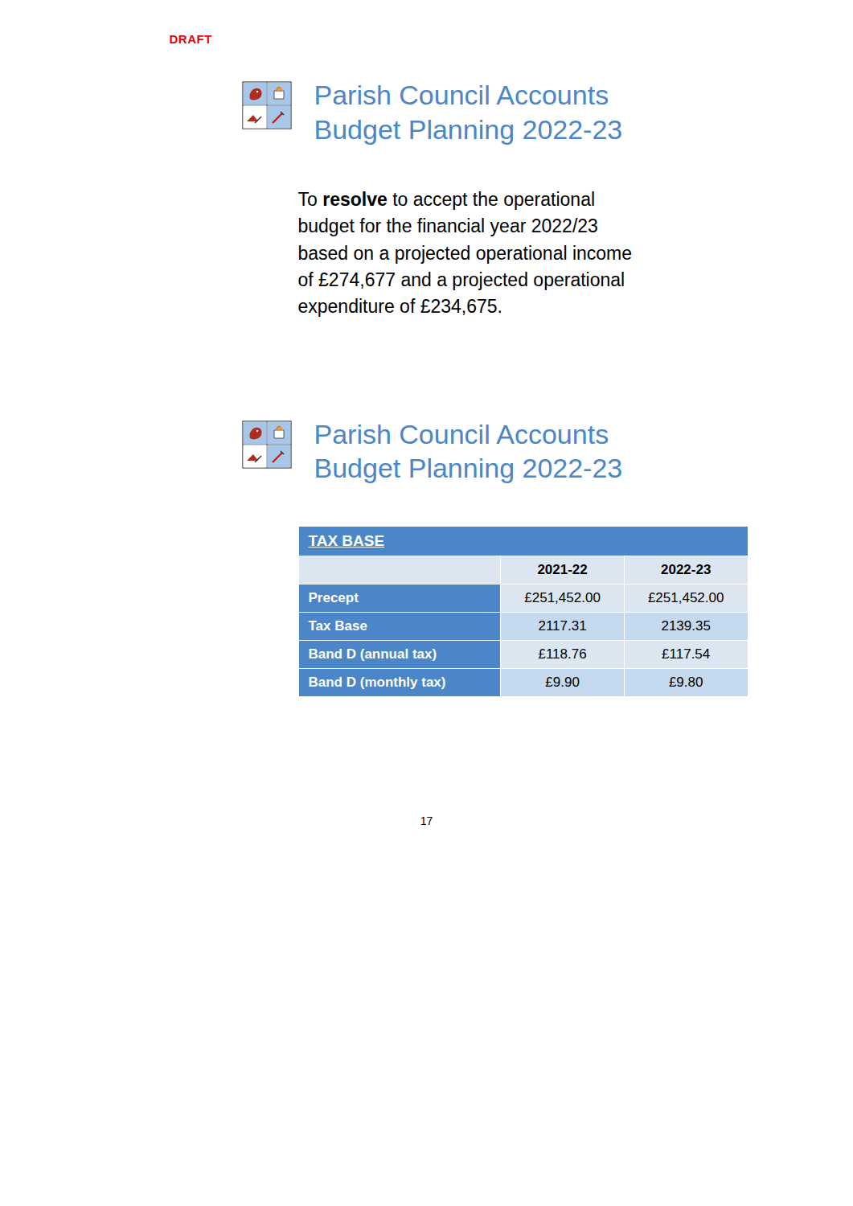DRAFT
Parish Council Accounts
Budget Planning 2022-23
To resolve to accept the operational budget for the financial year 2022/23 based on a projected operational income of £274,677 and a projected operational expenditure of £234,675.
Parish Council Accounts
Budget Planning 2022-23
| TAX BASE |
| | 2021-22 | 2022-23 |
| Precept | £251,452.00 | £251,452.00 |
| Tax Base | 2117.31 | 2139.35 |
| Band D (annual tax) | £118.76 | £117.54 |
| Band D (monthly tax) | £9.90 | £9.80 |
17